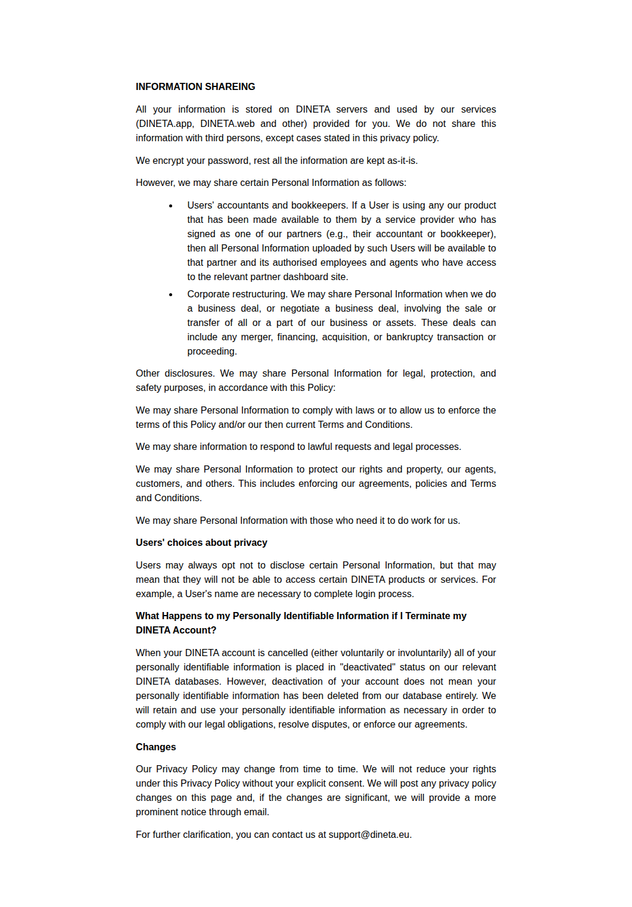INFORMATION SHAREING
All your information is stored on DINETA servers and used by our services (DINETA.app, DINETA.web and other) provided for you. We do not share this information with third persons, except cases stated in this privacy policy.
We encrypt your password, rest all the information are kept as-it-is.
However, we may share certain Personal Information as follows:
Users' accountants and bookkeepers. If a User is using any our product that has been made available to them by a service provider who has signed as one of our partners (e.g., their accountant or bookkeeper), then all Personal Information uploaded by such Users will be available to that partner and its authorised employees and agents who have access to the relevant partner dashboard site.
Corporate restructuring. We may share Personal Information when we do a business deal, or negotiate a business deal, involving the sale or transfer of all or a part of our business or assets. These deals can include any merger, financing, acquisition, or bankruptcy transaction or proceeding.
Other disclosures. We may share Personal Information for legal, protection, and safety purposes, in accordance with this Policy:
We may share Personal Information to comply with laws or to allow us to enforce the terms of this Policy and/or our then current Terms and Conditions.
We may share information to respond to lawful requests and legal processes.
We may share Personal Information to protect our rights and property, our agents, customers, and others. This includes enforcing our agreements, policies and Terms and Conditions.
We may share Personal Information with those who need it to do work for us.
Users' choices about privacy
Users may always opt not to disclose certain Personal Information, but that may mean that they will not be able to access certain DINETA products or services. For example, a User's name are necessary to complete login process.
What Happens to my Personally Identifiable Information if I Terminate my DINETA Account?
When your DINETA account is cancelled (either voluntarily or involuntarily) all of your personally identifiable information is placed in "deactivated" status on our relevant DINETA databases. However, deactivation of your account does not mean your personally identifiable information has been deleted from our database entirely. We will retain and use your personally identifiable information as necessary in order to comply with our legal obligations, resolve disputes, or enforce our agreements.
Changes
Our Privacy Policy may change from time to time. We will not reduce your rights under this Privacy Policy without your explicit consent. We will post any privacy policy changes on this page and, if the changes are significant, we will provide a more prominent notice through email.
For further clarification, you can contact us at support@dineta.eu.